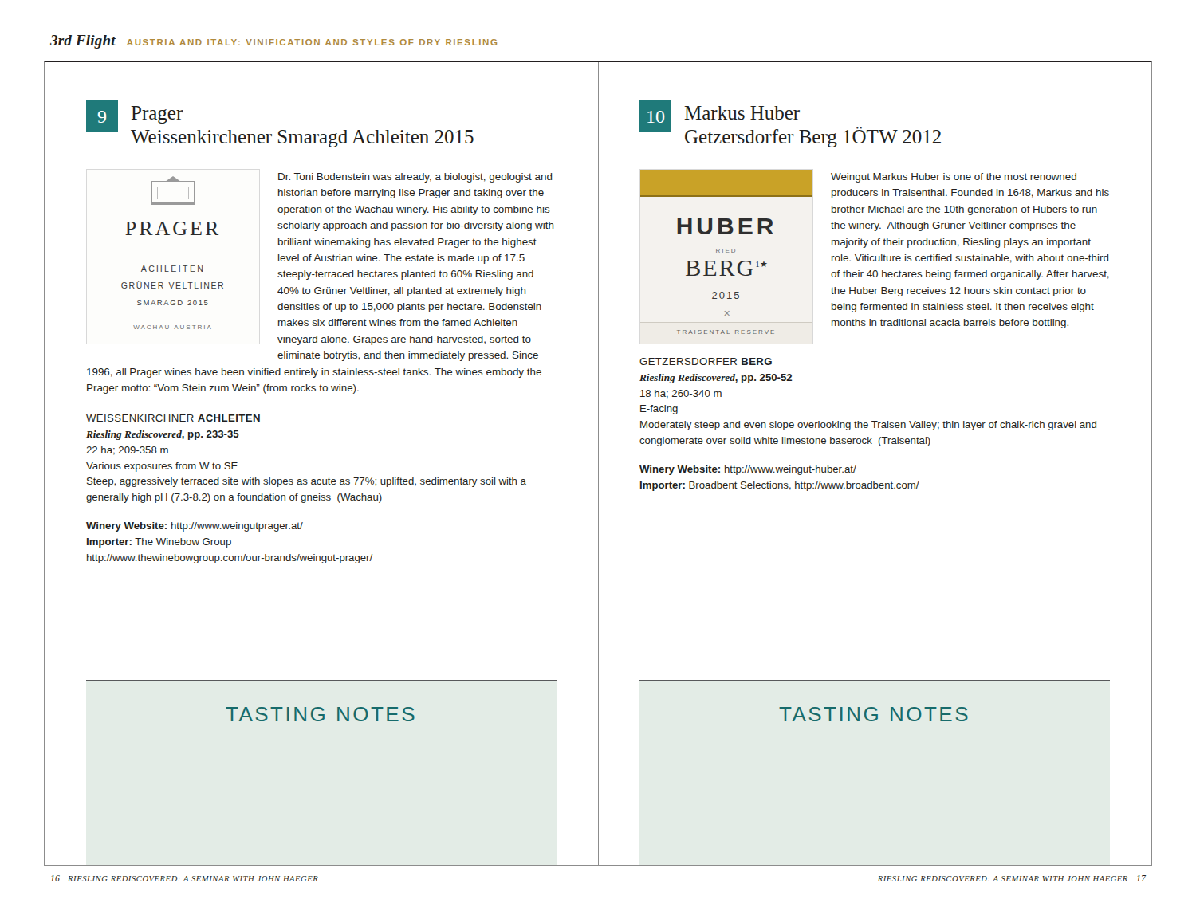3rd Flight Austria and Italy: Vinification and Styles of Dry Riesling
9
Prager
Weissenkirchener Smaragd Achleiten 2015
PRAGER
ACHLEITEN
GRÜNER VELTLINER
SMARAGD 2015
WACHAU AUSTRIA
Dr. Toni Bodenstein was already, a biologist, geologist and historian before marrying Ilse Prager and taking over the operation of the Wachau winery. His ability to combine his scholarly approach and passion for bio-diversity along with brilliant winemaking has elevated Prager to the highest level of Austrian wine. The estate is made up of 17.5 steeply-terraced hectares planted to 60% Riesling and 40% to Grüner Veltliner, all planted at extremely high densities of up to 15,000 plants per hectare. Bodenstein makes six different wines from the famed Achleiten vineyard alone. Grapes are hand-harvested, sorted to eliminate botrytis, and then immediately pressed. Since 1996, all Prager wines have been vinified entirely in stainless-steel tanks. The wines embody the Prager motto: “Vom Stein zum Wein” (from rocks to wine).
WEISSENKIRCHNER ACHLEITEN
Riesling Rediscovered, pp. 233-35
22 ha; 209-358 m
Various exposures from W to SE
Steep, aggressively terraced site with slopes as acute as 77%; uplifted, sedimentary soil with a generally high pH (7.3-8.2) on a foundation of gneiss (Wachau)
Winery Website: http://www.weingutprager.at/
Importer: The Winebow Group
http://www.thewinebowgroup.com/our-brands/weingut-prager/
TASTING NOTES
10
Markus Huber
Getzersdorfer Berg 1ÖTW 2012
HUBER
RIED
BERG1★
2015
✕
TRAISENTAL RESERVE
Weingut Markus Huber is one of the most renowned producers in Traisenthal. Founded in 1648, Markus and his brother Michael are the 10th generation of Hubers to run the winery. Although Grüner Veltliner comprises the majority of their production, Riesling plays an important role. Viticulture is certified sustainable, with about one-third of their 40 hectares being farmed organically. After harvest, the Huber Berg receives 12 hours skin contact prior to being fermented in stainless steel. It then receives eight months in traditional acacia barrels before bottling.
GETZERSDORFER BERG
Riesling Rediscovered, pp. 250-52
18 ha; 260-340 m
E-facing
Moderately steep and even slope overlooking the Traisen Valley; thin layer of chalk-rich gravel and conglomerate over solid white limestone baserock (Traisental)
Winery Website: http://www.weingut-huber.at/
Importer: Broadbent Selections, http://www.broadbent.com/
TASTING NOTES
16 Riesling Rediscovered: A Seminar with John Haeger
Riesling Rediscovered: A Seminar with John Haeger 17